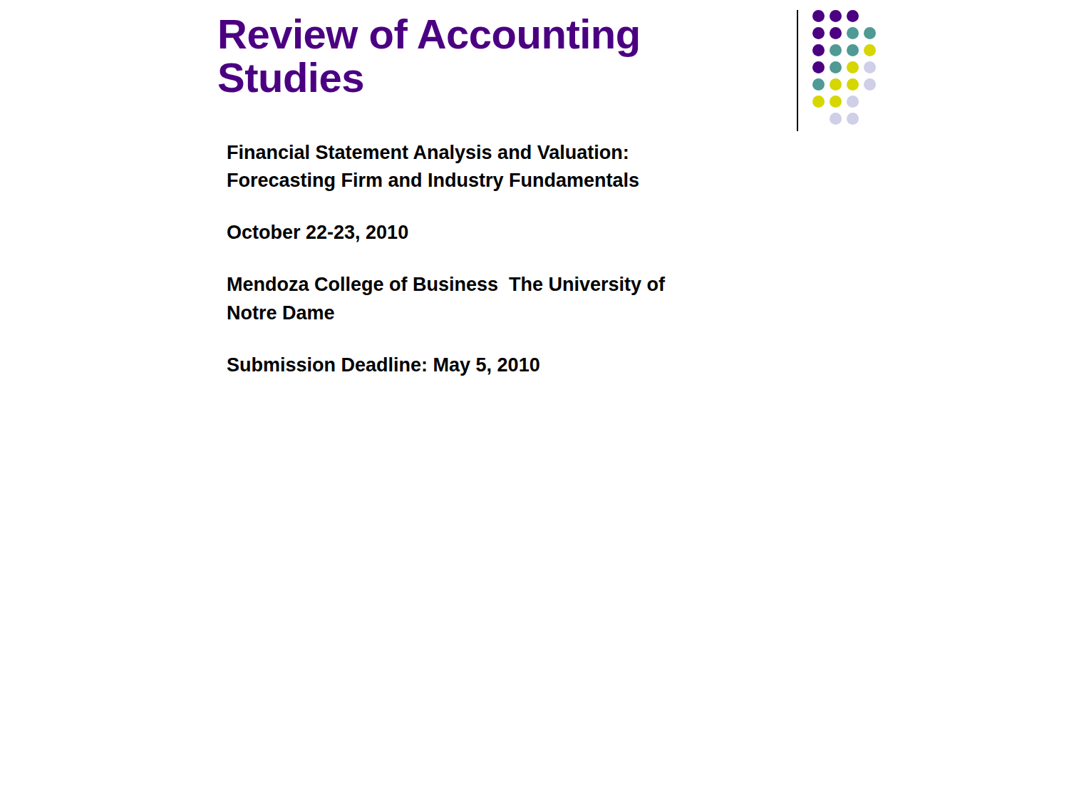Review of Accounting Studies
Financial Statement Analysis and Valuation: Forecasting Firm and Industry Fundamentals
October 22-23, 2010
Mendoza College of Business The University of Notre Dame
Submission Deadline: May 5, 2010